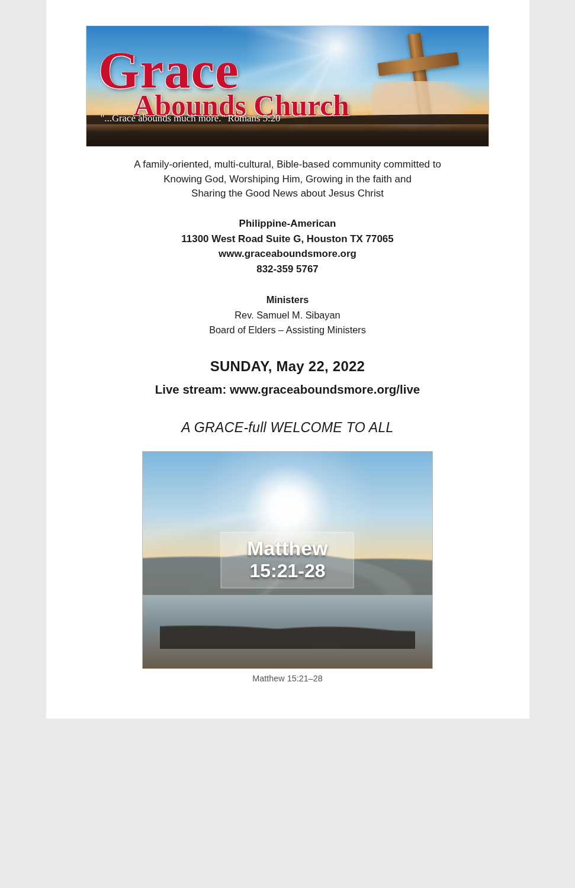Grace Abounds Church
"...Grace abounds much more." Romans 5:20
A family-oriented, multi-cultural, Bible-based community committed to
Knowing God, Worshiping Him, Growing in the faith and
Sharing the Good News about Jesus Christ
Philippine-American
11300 West Road Suite G, Houston TX 77065
www.graceaboundsmore.org
832-359 5767
Ministers
Rev. Samuel M. Sibayan
Board of Elders – Assisting Ministers
SUNDAY, May 22, 2022
Live stream: www.graceaboundsmore.org/live
A GRACE-full WELCOME TO ALL
Matthew 15:21-28
Matthew 15:21–28